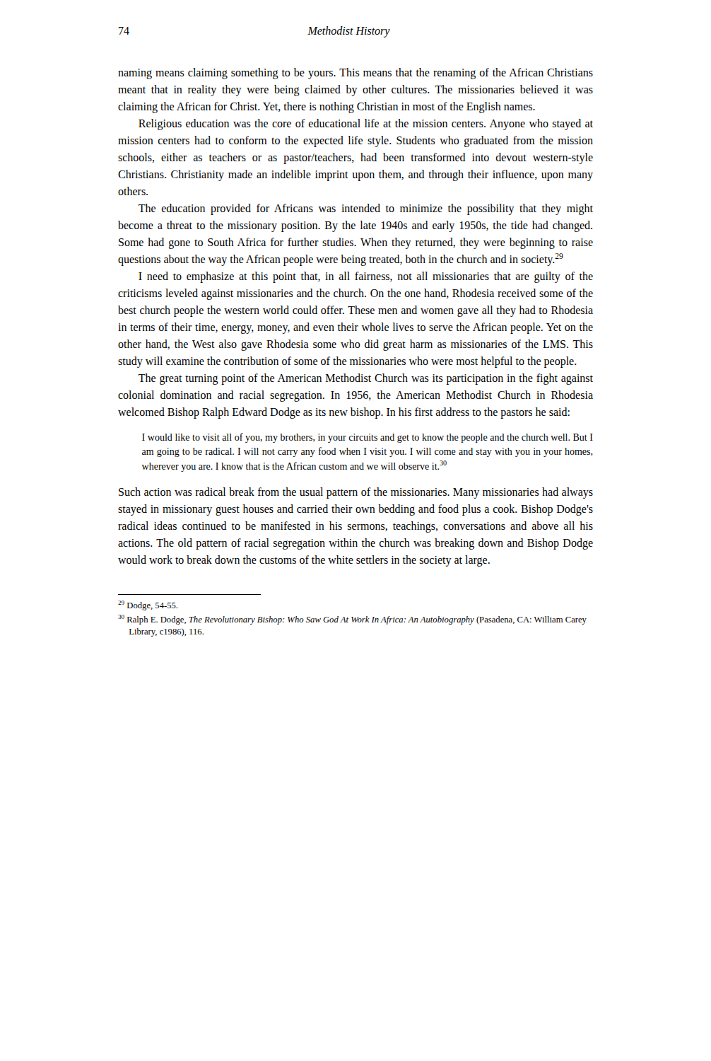74 Methodist History
naming means claiming something to be yours. This means that the renaming of the African Christians meant that in reality they were being claimed by other cultures. The missionaries believed it was claiming the African for Christ. Yet, there is nothing Christian in most of the English names.
Religious education was the core of educational life at the mission centers. Anyone who stayed at mission centers had to conform to the expected life style. Students who graduated from the mission schools, either as teachers or as pastor/teachers, had been transformed into devout western-style Christians. Christianity made an indelible imprint upon them, and through their influence, upon many others.
The education provided for Africans was intended to minimize the possibility that they might become a threat to the missionary position. By the late 1940s and early 1950s, the tide had changed. Some had gone to South Africa for further studies. When they returned, they were beginning to raise questions about the way the African people were being treated, both in the church and in society.29
I need to emphasize at this point that, in all fairness, not all missionaries that are guilty of the criticisms leveled against missionaries and the church. On the one hand, Rhodesia received some of the best church people the western world could offer. These men and women gave all they had to Rhodesia in terms of their time, energy, money, and even their whole lives to serve the African people. Yet on the other hand, the West also gave Rhodesia some who did great harm as missionaries of the LMS. This study will examine the contribution of some of the missionaries who were most helpful to the people.
The great turning point of the American Methodist Church was its participation in the fight against colonial domination and racial segregation. In 1956, the American Methodist Church in Rhodesia welcomed Bishop Ralph Edward Dodge as its new bishop. In his first address to the pastors he said:
I would like to visit all of you, my brothers, in your circuits and get to know the people and the church well. But I am going to be radical. I will not carry any food when I visit you. I will come and stay with you in your homes, wherever you are. I know that is the African custom and we will observe it.30
Such action was radical break from the usual pattern of the missionaries. Many missionaries had always stayed in missionary guest houses and carried their own bedding and food plus a cook. Bishop Dodge's radical ideas continued to be manifested in his sermons, teachings, conversations and above all his actions. The old pattern of racial segregation within the church was breaking down and Bishop Dodge would work to break down the customs of the white settlers in the society at large.
29 Dodge, 54-55.
30 Ralph E. Dodge, The Revolutionary Bishop: Who Saw God At Work In Africa: An Autobiography (Pasadena, CA: William Carey Library, c1986), 116.